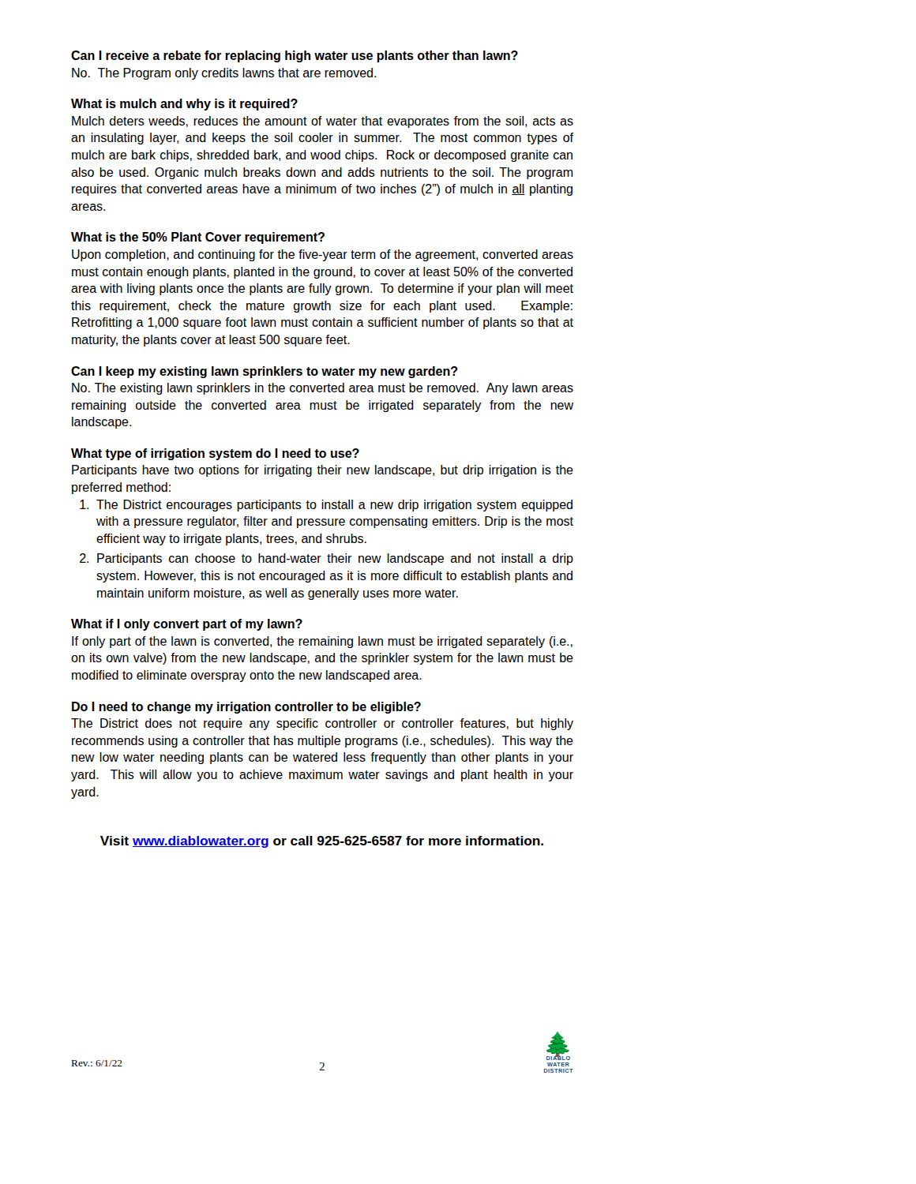Can I receive a rebate for replacing high water use plants other than lawn?
No. The Program only credits lawns that are removed.
What is mulch and why is it required?
Mulch deters weeds, reduces the amount of water that evaporates from the soil, acts as an insulating layer, and keeps the soil cooler in summer. The most common types of mulch are bark chips, shredded bark, and wood chips. Rock or decomposed granite can also be used. Organic mulch breaks down and adds nutrients to the soil. The program requires that converted areas have a minimum of two inches (2”) of mulch in all planting areas.
What is the 50% Plant Cover requirement?
Upon completion, and continuing for the five-year term of the agreement, converted areas must contain enough plants, planted in the ground, to cover at least 50% of the converted area with living plants once the plants are fully grown. To determine if your plan will meet this requirement, check the mature growth size for each plant used. Example: Retrofitting a 1,000 square foot lawn must contain a sufficient number of plants so that at maturity, the plants cover at least 500 square feet.
Can I keep my existing lawn sprinklers to water my new garden?
No. The existing lawn sprinklers in the converted area must be removed. Any lawn areas remaining outside the converted area must be irrigated separately from the new landscape.
What type of irrigation system do I need to use?
Participants have two options for irrigating their new landscape, but drip irrigation is the preferred method:
The District encourages participants to install a new drip irrigation system equipped with a pressure regulator, filter and pressure compensating emitters. Drip is the most efficient way to irrigate plants, trees, and shrubs.
Participants can choose to hand-water their new landscape and not install a drip system. However, this is not encouraged as it is more difficult to establish plants and maintain uniform moisture, as well as generally uses more water.
What if I only convert part of my lawn?
If only part of the lawn is converted, the remaining lawn must be irrigated separately (i.e., on its own valve) from the new landscape, and the sprinkler system for the lawn must be modified to eliminate overspray onto the new landscaped area.
Do I need to change my irrigation controller to be eligible?
The District does not require any specific controller or controller features, but highly recommends using a controller that has multiple programs (i.e., schedules). This way the new low water needing plants can be watered less frequently than other plants in your yard. This will allow you to achieve maximum water savings and plant health in your yard.
Visit www.diablowater.org or call 925-625-6587 for more information.
Rev.: 6/1/22
2
🌲
DIABLO
WATER
DISTRICT